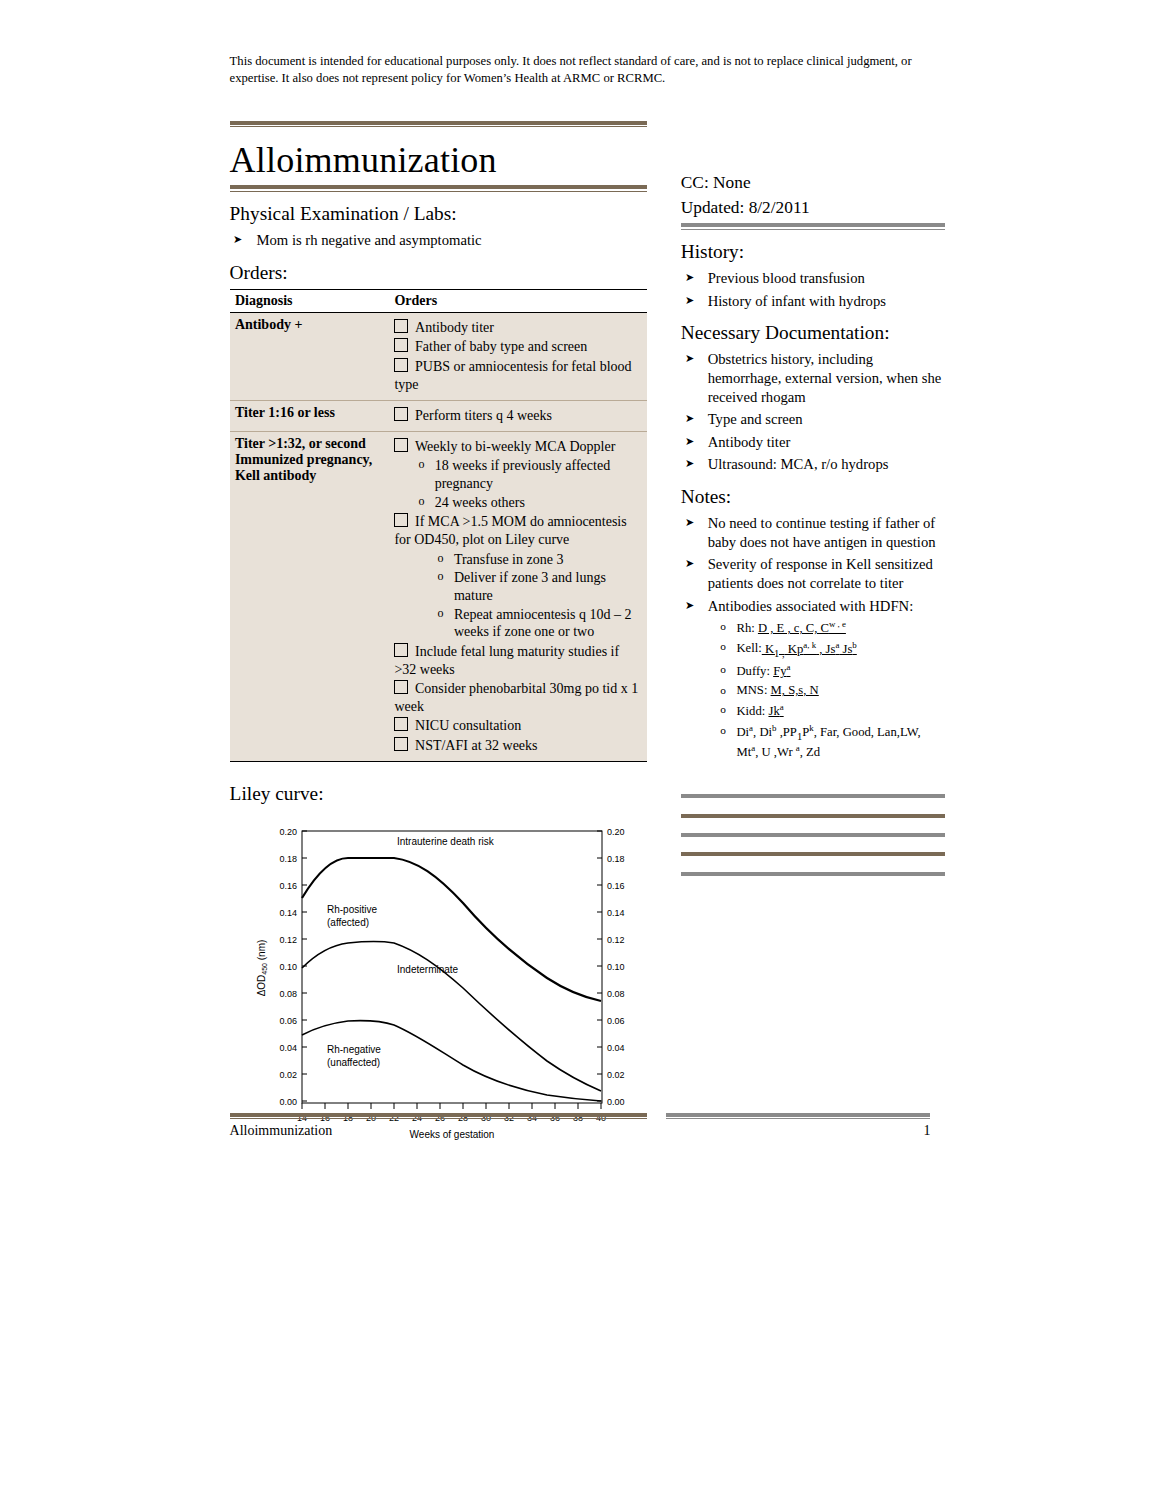This document is intended for educational purposes only. It does not reflect standard of care, and is not to replace clinical judgment, or expertise. It also does not represent policy for Women’s Health at ARMC or RCRMC.
Alloimmunization
Physical Examination / Labs:
Mom is rh negative and asymptomatic
Orders:
| Diagnosis | Orders |
| --- | --- |
| Antibody + | Antibody titer Father of baby type and screen PUBS or amniocentesis for fetal blood type |
| Titer 1:16 or less | Perform titers q 4 weeks |
| Titer >1:32, or second Immunized pregnancy, Kell antibody | Weekly to bi-weekly MCA Doppler 18 weeks if previously affected pregnancy 24 weeks others If MCA >1.5 MOM do amniocentesis for OD450, plot on Liley curve Transfuse in zone 3 Deliver if zone 3 and lungs mature Repeat amniocentesis q 10d – 2 weeks if zone one or two Include fetal lung maturity studies if >32 weeks Consider phenobarbital 30mg po tid x 1 week NICU consultation NST/AFI at 32 weeks |
Liley curve:
0.20 0.18 0.16 0.14 0.12 0.10 0.08 0.06 0.04 0.02 0.00 0.20 0.18 0.16 0.14 0.12 0.10 0.08 0.06 0.04 0.02 0.00 14 16 18 20 22 24 26 28 30 32 34 36 38 40 Weeks of gestation ΔOD450 (nm) Intrauterine death risk Rh-positive (affected) Indeterminate Rh-negative (unaffected)
CC: None
Updated: 8/2/2011
History:
Previous blood transfusion
History of infant with hydrops
Necessary Documentation:
Obstetrics history, including hemorrhage, external version, when she received rhogam
Type and screen
Antibody titer
Ultrasound: MCA, r/o hydrops
Notes:
No need to continue testing if father of baby does not have antigen in question
Severity of response in Kell sensitized patients does not correlate to titer
Antibodies associated with HDFN:
Rh: D , E , c, C, Cw , e
Kell: K1 , Kpa, k , Jsa Jsb
Duffy: Fya
MNS: M, S,s, N
Kidd: Jka
Dia, Dib ,PP1Pk, Far, Good, Lan,LW, Mta, U ,Wr a, Zd
Alloimmunization
1